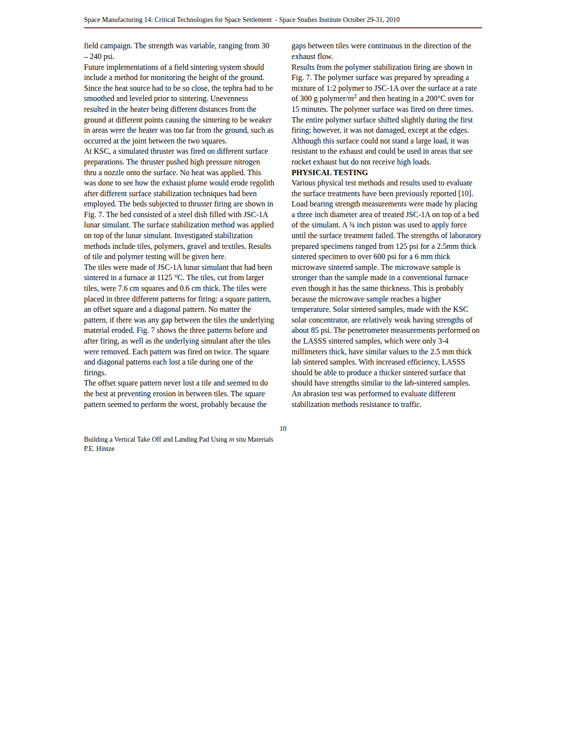Space Manufacturing 14: Critical Technologies for Space Settlement - Space Studies Institute October 29-31, 2010
field campaign. The strength was variable, ranging from 30 – 240 psi.
Future implementations of a field sintering system should include a method for monitoring the height of the ground. Since the heat source had to be so close, the tephra had to be smoothed and leveled prior to sintering. Unevenness resulted in the heater being different distances from the ground at different points causing the sintering to be weaker in areas were the heater was too far from the ground, such as occurred at the joint between the two squares.
At KSC, a simulated thruster was fired on different surface preparations. The thruster pushed high pressure nitrogen thru a nozzle onto the surface. No heat was applied. This was done to see how the exhaust plume would erode regolith after different surface stabilization techniques had been employed. The beds subjected to thruster firing are shown in Fig. 7. The bed consisted of a steel dish filled with JSC-1A lunar simulant. The surface stabilization method was applied on top of the lunar simulant. Investigated stabilization methods include tiles, polymers, gravel and textiles. Results of tile and polymer testing will be given here.
The tiles were made of JSC-1A lunar simulant that had been sintered in a furnace at 1125 °C. The tiles, cut from larger tiles, were 7.6 cm squares and 0.6 cm thick. The tiles were placed in three different patterns for firing: a square pattern, an offset square and a diagonal pattern. No matter the pattern, if there was any gap between the tiles the underlying material eroded. Fig. 7 shows the three patterns before and after firing, as well as the underlying simulant after the tiles were removed. Each pattern was fired on twice. The square and diagonal patterns each lost a tile during one of the firings.
The offset square pattern never lost a tile and seemed to do the best at preventing erosion in between tiles. The square pattern seemed to perform the worst, probably because the gaps between tiles were continuous in the direction of the exhaust flow.
Results from the polymer stabilization firing are shown in Fig. 7. The polymer surface was prepared by spreading a mixture of 1:2 polymer to JSC-1A over the surface at a rate of 300 g polymer/m2 and then heating in a 200°C oven for 15 minutes. The polymer surface was fired on three times. The entire polymer surface shifted slightly during the first firing; however, it was not damaged, except at the edges. Although this surface could not stand a large load, it was resistant to the exhaust and could be used in areas that see rocket exhaust but do not receive high loads.
Physical Testing
Various physical test methods and results used to evaluate the surface treatments have been previously reported [10]. Load bearing strength measurements were made by placing a three inch diameter area of treated JSC-1A on top of a bed of the simulant. A ¾ inch piston was used to apply force until the surface treatment failed. The strengths of laboratory prepared specimens ranged from 125 psi for a 2.5mm thick sintered specimen to over 600 psi for a 6 mm thick microwave sintered sample. The microwave sample is stronger than the sample made in a conventional furnace even though it has the same thickness. This is probably because the microwave sample reaches a higher temperature. Solar sintered samples, made with the KSC solar concentrator, are relatively weak having strengths of about 85 psi. The penetrometer measurements performed on the LASSS sintered samples, which were only 3-4 millimeters thick, have similar values to the 2.5 mm thick lab sintered samples. With increased efficiency, LASSS should be able to produce a thicker sintered surface that should have strengths similar to the lab-sintered samples.
An abrasion test was performed to evaluate different stabilization methods resistance to traffic.
10
Building a Vertical Take Off and Landing Pad Using in situ Materials
P.E. Hintze